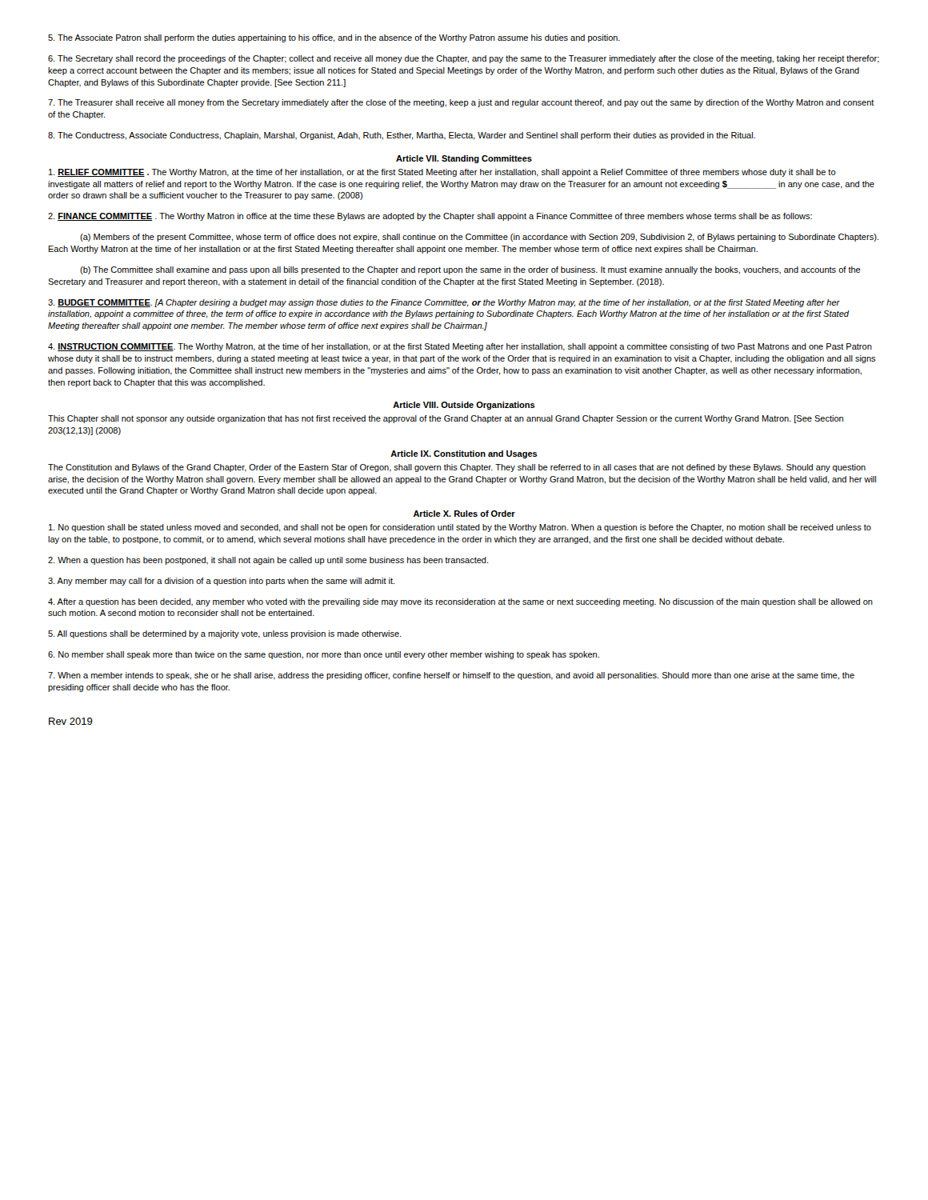5. The Associate Patron shall perform the duties appertaining to his office, and in the absence of the Worthy Patron assume his duties and position.
6. The Secretary shall record the proceedings of the Chapter; collect and receive all money due the Chapter, and pay the same to the Treasurer immediately after the close of the meeting, taking her receipt therefor; keep a correct account between the Chapter and its members; issue all notices for Stated and Special Meetings by order of the Worthy Matron, and perform such other duties as the Ritual, Bylaws of the Grand Chapter, and Bylaws of this Subordinate Chapter provide. [See Section 211.]
7. The Treasurer shall receive all money from the Secretary immediately after the close of the meeting, keep a just and regular account thereof, and pay out the same by direction of the Worthy Matron and consent of the Chapter.
8. The Conductress, Associate Conductress, Chaplain, Marshal, Organist, Adah, Ruth, Esther, Martha, Electa, Warder and Sentinel shall perform their duties as provided in the Ritual.
Article VII. Standing Committees
1. RELIEF COMMITTEE . The Worthy Matron, at the time of her installation, or at the first Stated Meeting after her installation, shall appoint a Relief Committee of three members whose duty it shall be to investigate all matters of relief and report to the Worthy Matron. If the case is one requiring relief, the Worthy Matron may draw on the Treasurer for an amount not exceeding $__________ in any one case, and the order so drawn shall be a sufficient voucher to the Treasurer to pay same. (2008)
2. FINANCE COMMITTEE . The Worthy Matron in office at the time these Bylaws are adopted by the Chapter shall appoint a Finance Committee of three members whose terms shall be as follows:
(a) Members of the present Committee, whose term of office does not expire, shall continue on the Committee (in accordance with Section 209, Subdivision 2, of Bylaws pertaining to Subordinate Chapters). Each Worthy Matron at the time of her installation or at the first Stated Meeting thereafter shall appoint one member. The member whose term of office next expires shall be Chairman.
(b) The Committee shall examine and pass upon all bills presented to the Chapter and report upon the same in the order of business. It must examine annually the books, vouchers, and accounts of the Secretary and Treasurer and report thereon, with a statement in detail of the financial condition of the Chapter at the first Stated Meeting in September. (2018).
3. BUDGET COMMITTEE. [A Chapter desiring a budget may assign those duties to the Finance Committee, or the Worthy Matron may, at the time of her installation, or at the first Stated Meeting after her installation, appoint a committee of three, the term of office to expire in accordance with the Bylaws pertaining to Subordinate Chapters. Each Worthy Matron at the time of her installation or at the first Stated Meeting thereafter shall appoint one member. The member whose term of office next expires shall be Chairman.]
4. INSTRUCTION COMMITTEE. The Worthy Matron, at the time of her installation, or at the first Stated Meeting after her installation, shall appoint a committee consisting of two Past Matrons and one Past Patron whose duty it shall be to instruct members, during a stated meeting at least twice a year, in that part of the work of the Order that is required in an examination to visit a Chapter, including the obligation and all signs and passes. Following initiation, the Committee shall instruct new members in the "mysteries and aims" of the Order, how to pass an examination to visit another Chapter, as well as other necessary information, then report back to Chapter that this was accomplished.
Article VIII. Outside Organizations
This Chapter shall not sponsor any outside organization that has not first received the approval of the Grand Chapter at an annual Grand Chapter Session or the current Worthy Grand Matron. [See Section 203(12,13)] (2008)
Article IX. Constitution and Usages
The Constitution and Bylaws of the Grand Chapter, Order of the Eastern Star of Oregon, shall govern this Chapter. They shall be referred to in all cases that are not defined by these Bylaws. Should any question arise, the decision of the Worthy Matron shall govern. Every member shall be allowed an appeal to the Grand Chapter or Worthy Grand Matron, but the decision of the Worthy Matron shall be held valid, and her will executed until the Grand Chapter or Worthy Grand Matron shall decide upon appeal.
Article X. Rules of Order
1. No question shall be stated unless moved and seconded, and shall not be open for consideration until stated by the Worthy Matron. When a question is before the Chapter, no motion shall be received unless to lay on the table, to postpone, to commit, or to amend, which several motions shall have precedence in the order in which they are arranged, and the first one shall be decided without debate.
2. When a question has been postponed, it shall not again be called up until some business has been transacted.
3. Any member may call for a division of a question into parts when the same will admit it.
4. After a question has been decided, any member who voted with the prevailing side may move its reconsideration at the same or next succeeding meeting. No discussion of the main question shall be allowed on such motion. A second motion to reconsider shall not be entertained.
5. All questions shall be determined by a majority vote, unless provision is made otherwise.
6. No member shall speak more than twice on the same question, nor more than once until every other member wishing to speak has spoken.
7. When a member intends to speak, she or he shall arise, address the presiding officer, confine herself or himself to the question, and avoid all personalities. Should more than one arise at the same time, the presiding officer shall decide who has the floor.
Rev 2019